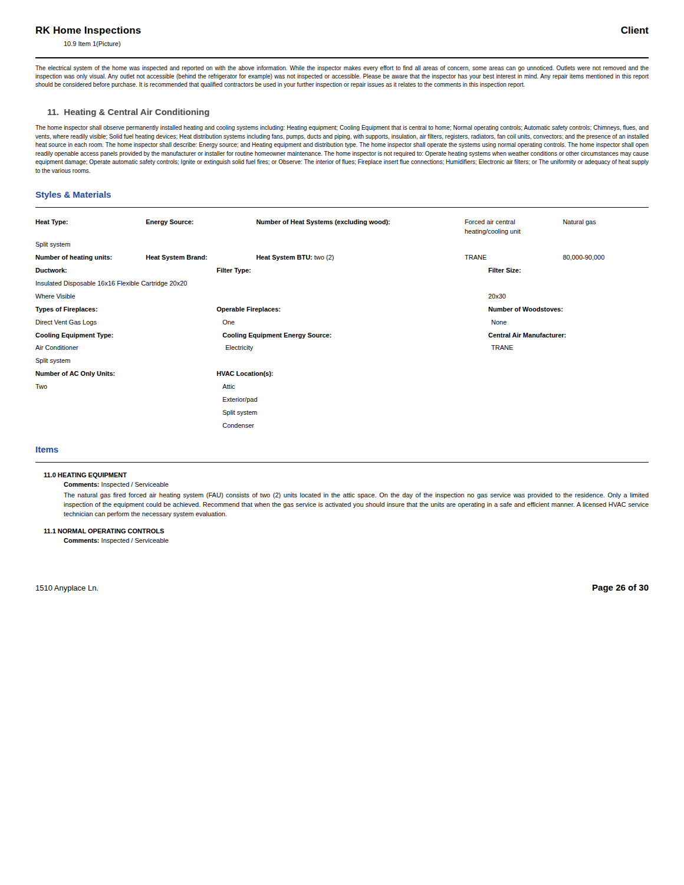RK Home Inspections
Client
10.9 Item 1(Picture)
The electrical system of the home was inspected and reported on with the above information. While the inspector makes every effort to find all areas of concern, some areas can go unnoticed. Outlets were not removed and the inspection was only visual. Any outlet not accessible (behind the refrigerator for example) was not inspected or accessible. Please be aware that the inspector has your best interest in mind. Any repair items mentioned in this report should be considered before purchase. It is recommended that qualified contractors be used in your further inspection or repair issues as it relates to the comments in this inspection report.
11. Heating & Central Air Conditioning
The home inspector shall observe permanently installed heating and cooling systems including: Heating equipment; Cooling Equipment that is central to home; Normal operating controls; Automatic safety controls; Chimneys, flues, and vents, where readily visible; Solid fuel heating devices; Heat distribution systems including fans, pumps, ducts and piping, with supports, insulation, air filters, registers, radiators, fan coil units, convectors; and the presence of an installed heat source in each room. The home inspector shall describe: Energy source; and Heating equipment and distribution type. The home inspector shall operate the systems using normal operating controls. The home inspector shall open readily openable access panels provided by the manufacturer or installer for routine homeowner maintenance. The home inspector is not required to: Operate heating systems when weather conditions or other circumstances may cause equipment damage; Operate automatic safety controls; Ignite or extinguish solid fuel fires; or Observe: The interior of flues; Fireplace insert flue connections; Humidifiers; Electronic air filters; or The uniformity or adequacy of heat supply to the various rooms.
Styles & Materials
| Heat Type: | Energy Source: | Number of Heat Systems (excluding wood): | Forced air central heating/cooling unit | Natural gas |
| Split system |
| Number of heating units: | Heat System Brand: | Heat System BTU: two (2) | TRANE | 80,000-90,000 |
| Ductwork: | Filter Type: | Filter Size: |
| Insulated Disposable 16x16 Flexible Cartridge 20x20 |
| Where Visible | 20x30 |
| Types of Fireplaces: | Operable Fireplaces: | Number of Woodstoves: |
| Direct Vent Gas Logs | One | None |
| Cooling Equipment Type: | Cooling Equipment Energy Source: | Central Air Manufacturer: |
| Air Conditioner | Electricity | TRANE |
| Split system |
| Number of AC Only Units: | HVAC Location(s): |
| Two | Attic |
| | Exterior/pad |
| | Split system |
| | Condenser |
Items
11.0 HEATING EQUIPMENT
Comments: Inspected / Serviceable
The natural gas fired forced air heating system (FAU) consists of two (2) units located in the attic space. On the day of the inspection no gas service was provided to the residence. Only a limited inspection of the equipment could be achieved. Recommend that when the gas service is activated you should insure that the units are operating in a safe and efficient manner. A licensed HVAC service technician can perform the necessary system evaluation.
11.1 NORMAL OPERATING CONTROLS
Comments: Inspected / Serviceable
1510 Anyplace Ln.
Page 26 of 30